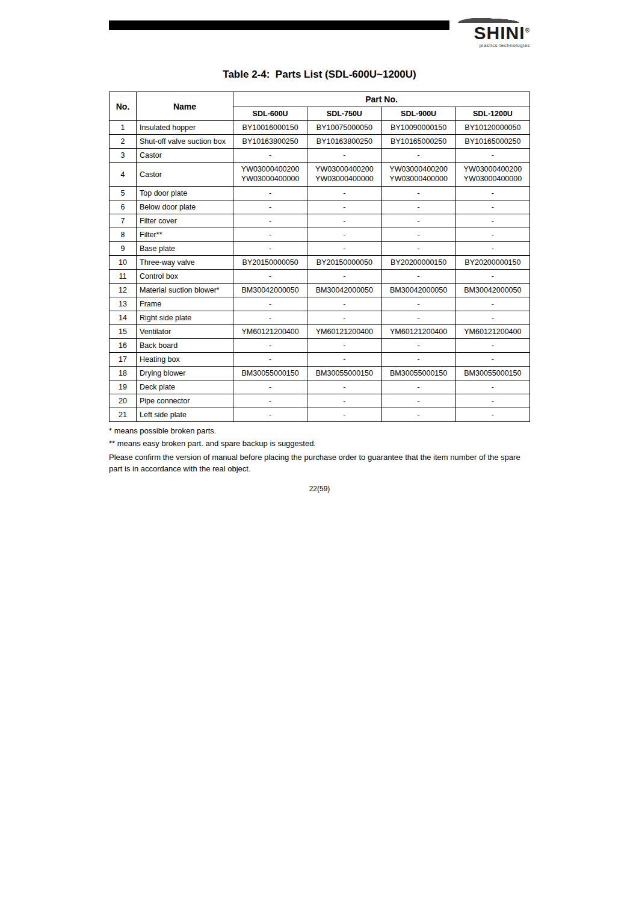SHINI®
plastics technologies
Table 2-4: Parts List (SDL-600U~1200U)
| No. | Name | Part No. |
| --- | --- | --- |
| SDL-600U | SDL-750U | SDL-900U | SDL-1200U |
| 1 | Insulated hopper | BY10016000150 | BY10075000050 | BY10090000150 | BY10120000050 |
| 2 | Shut-off valve suction box | BY10163800250 | BY10163800250 | BY10165000250 | BY10165000250 |
| 3 | Castor | - | - | - | - |
| 4 | Castor | YW03000400200 YW03000400000 | YW03000400200 YW03000400000 | YW03000400200 YW03000400000 | YW03000400200 YW03000400000 |
| 5 | Top door plate | - | - | - | - |
| 6 | Below door plate | - | - | - | - |
| 7 | Filter cover | - | - | - | - |
| 8 | Filter** | - | - | - | - |
| 9 | Base plate | - | - | - | - |
| 10 | Three-way valve | BY20150000050 | BY20150000050 | BY20200000150 | BY20200000150 |
| 11 | Control box | - | - | - | - |
| 12 | Material suction blower* | BM30042000050 | BM30042000050 | BM30042000050 | BM30042000050 |
| 13 | Frame | - | - | - | - |
| 14 | Right side plate | - | - | - | - |
| 15 | Ventilator | YM60121200400 | YM60121200400 | YM60121200400 | YM60121200400 |
| 16 | Back board | - | - | - | - |
| 17 | Heating box | - | - | - | - |
| 18 | Drying blower | BM30055000150 | BM30055000150 | BM30055000150 | BM30055000150 |
| 19 | Deck plate | - | - | - | - |
| 20 | Pipe connector | - | - | - | - |
| 21 | Left side plate | - | - | - | - |
* means possible broken parts.
** means easy broken part. and spare backup is suggested.
Please confirm the version of manual before placing the purchase order to guarantee that the item number of the spare part is in accordance with the real object.
22(59)